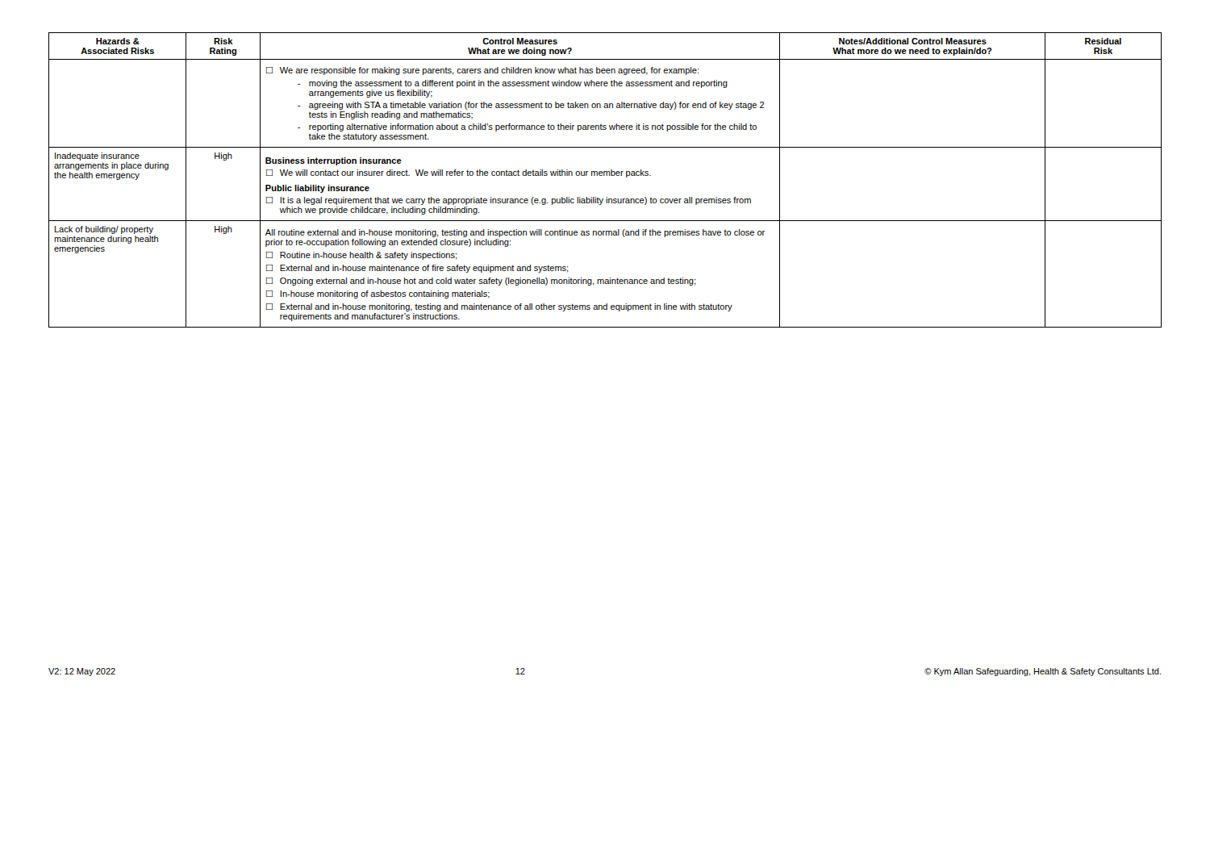| Hazards & Associated Risks | Risk Rating | Control Measures What are we doing now? | Notes/Additional Control Measures What more do we need to explain/do? | Residual Risk |
| --- | --- | --- | --- | --- |
| | | ☐ We are responsible for making sure parents, carers and children know what has been agreed, for example: moving the assessment to a different point in the assessment window where the assessment and reporting arrangements give us flexibility; agreeing with STA a timetable variation (for the assessment to be taken on an alternative day) for end of key stage 2 tests in English reading and mathematics; reporting alternative information about a child’s performance to their parents where it is not possible for the child to take the statutory assessment. | | |
| Inadequate insurance arrangements in place during the health emergency | High | Business interruption insurance ☐ We will contact our insurer direct. We will refer to the contact details within our member packs. Public liability insurance ☐ It is a legal requirement that we carry the appropriate insurance (e.g. public liability insurance) to cover all premises from which we provide childcare, including childminding. | | |
| Lack of building/ property maintenance during health emergencies | High | All routine external and in-house monitoring, testing and inspection will continue as normal (and if the premises have to close or prior to re-occupation following an extended closure) including: ☐ Routine in-house health & safety inspections; ☐ External and in-house maintenance of fire safety equipment and systems; ☐ Ongoing external and in-house hot and cold water safety (legionella) monitoring, maintenance and testing; ☐ In-house monitoring of asbestos containing materials; ☐ External and in-house monitoring, testing and maintenance of all other systems and equipment in line with statutory requirements and manufacturer’s instructions. | | |
V2: 12 May 2022
12
© Kym Allan Safeguarding, Health & Safety Consultants Ltd.